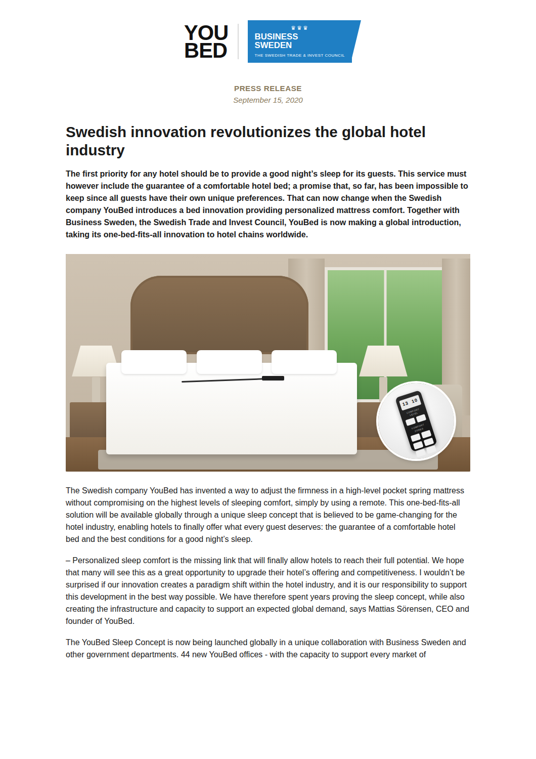YOU
BED
♛♛♛
BUSINESS
SWEDEN
The Swedish Trade & Invest Council
PRESS RELEASE
September 15, 2020
Swedish innovation revolutionizes the global hotel industry
The first priority for any hotel should be to provide a good night’s sleep for its guests. This service must however include the guarantee of a comfortable hotel bed; a promise that, so far, has been impossible to keep since all guests have their own unique preferences. That can now change when the Swedish company YouBed introduces a bed innovation providing personalized mattress comfort. Together with Business Sweden, the Swedish Trade and Invest Council, YouBed is now making a global introduction, taking its one-bed-fits-all innovation to hotel chains worldwide.
13 10
Comfort Level
Comfort Zones
The Swedish company YouBed has invented a way to adjust the firmness in a high-level pocket spring mattress without compromising on the highest levels of sleeping comfort, simply by using a remote. This one-bed-fits-all solution will be available globally through a unique sleep concept that is believed to be game-changing for the hotel industry, enabling hotels to finally offer what every guest deserves: the guarantee of a comfortable hotel bed and the best conditions for a good night’s sleep.
– Personalized sleep comfort is the missing link that will finally allow hotels to reach their full potential. We hope that many will see this as a great opportunity to upgrade their hotel’s offering and competitiveness. I wouldn’t be surprised if our innovation creates a paradigm shift within the hotel industry, and it is our responsibility to support this development in the best way possible. We have therefore spent years proving the sleep concept, while also creating the infrastructure and capacity to support an expected global demand, says Mattias Sörensen, CEO and founder of YouBed.
The YouBed Sleep Concept is now being launched globally in a unique collaboration with Business Sweden and other government departments. 44 new YouBed offices - with the capacity to support every market of